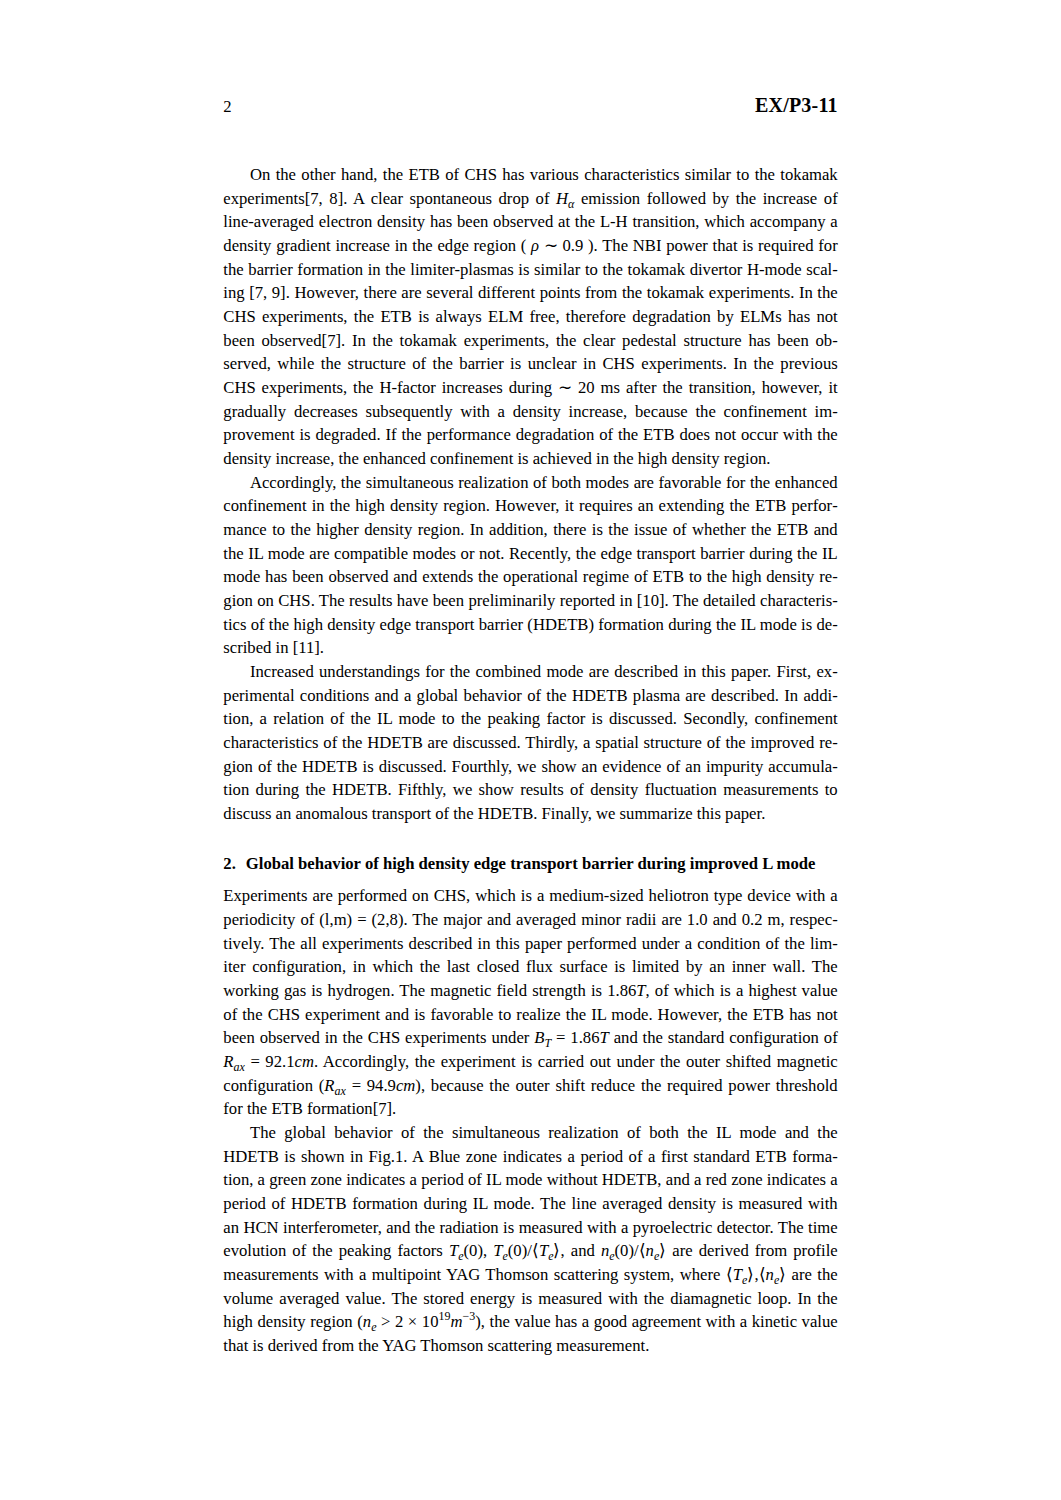2 EX/P3-11
On the other hand, the ETB of CHS has various characteristics similar to the tokamak experiments[7, 8]. A clear spontaneous drop of Hα emission followed by the increase of line-averaged electron density has been observed at the L-H transition, which accompany a density gradient increase in the edge region ( ρ ∼ 0.9 ). The NBI power that is required for the barrier formation in the limiter-plasmas is similar to the tokamak divertor H-mode scaling [7, 9]. However, there are several different points from the tokamak experiments. In the CHS experiments, the ETB is always ELM free, therefore degradation by ELMs has not been observed[7]. In the tokamak experiments, the clear pedestal structure has been observed, while the structure of the barrier is unclear in CHS experiments. In the previous CHS experiments, the H-factor increases during ∼ 20 ms after the transition, however, it gradually decreases subsequently with a density increase, because the confinement improvement is degraded. If the performance degradation of the ETB does not occur with the density increase, the enhanced confinement is achieved in the high density region.
Accordingly, the simultaneous realization of both modes are favorable for the enhanced confinement in the high density region. However, it requires an extending the ETB performance to the higher density region. In addition, there is the issue of whether the ETB and the IL mode are compatible modes or not. Recently, the edge transport barrier during the IL mode has been observed and extends the operational regime of ETB to the high density region on CHS. The results have been preliminarily reported in [10]. The detailed characteristics of the high density edge transport barrier (HDETB) formation during the IL mode is described in [11].
Increased understandings for the combined mode are described in this paper. First, experimental conditions and a global behavior of the HDETB plasma are described. In addition, a relation of the IL mode to the peaking factor is discussed. Secondly, confinement characteristics of the HDETB are discussed. Thirdly, a spatial structure of the improved region of the HDETB is discussed. Fourthly, we show an evidence of an impurity accumulation during the HDETB. Fifthly, we show results of density fluctuation measurements to discuss an anomalous transport of the HDETB. Finally, we summarize this paper.
2. Global behavior of high density edge transport barrier during improved L mode
Experiments are performed on CHS, which is a medium-sized heliotron type device with a periodicity of (l,m) = (2,8). The major and averaged minor radii are 1.0 and 0.2 m, respectively. The all experiments described in this paper performed under a condition of the limiter configuration, in which the last closed flux surface is limited by an inner wall. The working gas is hydrogen. The magnetic field strength is 1.86T, of which is a highest value of the CHS experiment and is favorable to realize the IL mode. However, the ETB has not been observed in the CHS experiments under BT = 1.86T and the standard configuration of Rax = 92.1cm. Accordingly, the experiment is carried out under the outer shifted magnetic configuration (Rax = 94.9cm), because the outer shift reduce the required power threshold for the ETB formation[7].
The global behavior of the simultaneous realization of both the IL mode and the HDETB is shown in Fig.1. A Blue zone indicates a period of a first standard ETB formation, a green zone indicates a period of IL mode without HDETB, and a red zone indicates a period of HDETB formation during IL mode. The line averaged density is measured with an HCN interferometer, and the radiation is measured with a pyroelectric detector. The time evolution of the peaking factors Te(0), Te(0)/⟨Te⟩, and ne(0)/⟨ne⟩ are derived from profile measurements with a multipoint YAG Thomson scattering system, where ⟨Te⟩,⟨ne⟩ are the volume averaged value. The stored energy is measured with the diamagnetic loop. In the high density region (ne > 2 × 1019m−3), the value has a good agreement with a kinetic value that is derived from the YAG Thomson scattering measurement.